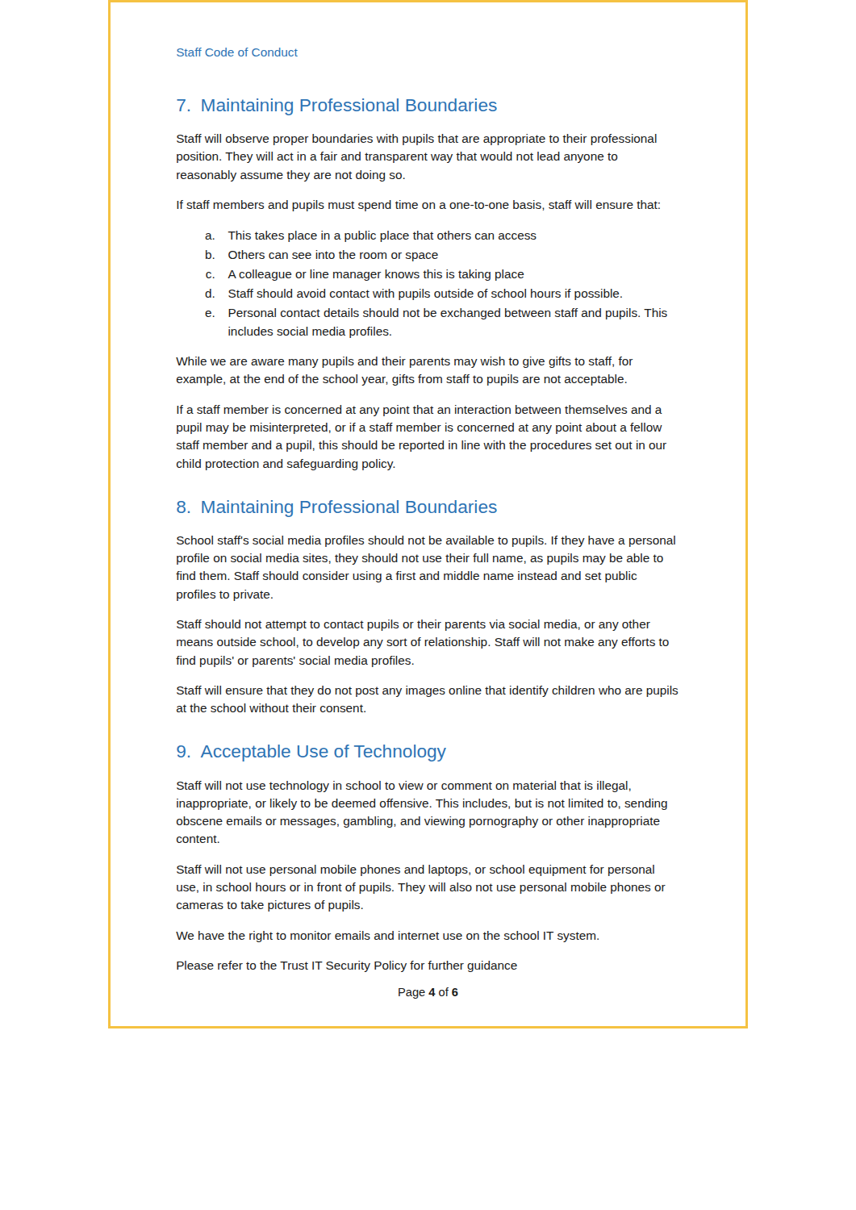Staff Code of Conduct
7. Maintaining Professional Boundaries
Staff will observe proper boundaries with pupils that are appropriate to their professional position. They will act in a fair and transparent way that would not lead anyone to reasonably assume they are not doing so.
If staff members and pupils must spend time on a one-to-one basis, staff will ensure that:
This takes place in a public place that others can access
Others can see into the room or space
A colleague or line manager knows this is taking place
Staff should avoid contact with pupils outside of school hours if possible.
Personal contact details should not be exchanged between staff and pupils. This includes social media profiles.
While we are aware many pupils and their parents may wish to give gifts to staff, for example, at the end of the school year, gifts from staff to pupils are not acceptable.
If a staff member is concerned at any point that an interaction between themselves and a pupil may be misinterpreted, or if a staff member is concerned at any point about a fellow staff member and a pupil, this should be reported in line with the procedures set out in our child protection and safeguarding policy.
8. Maintaining Professional Boundaries
School staff's social media profiles should not be available to pupils. If they have a personal profile on social media sites, they should not use their full name, as pupils may be able to find them. Staff should consider using a first and middle name instead and set public profiles to private.
Staff should not attempt to contact pupils or their parents via social media, or any other means outside school, to develop any sort of relationship. Staff will not make any efforts to find pupils' or parents' social media profiles.
Staff will ensure that they do not post any images online that identify children who are pupils at the school without their consent.
9. Acceptable Use of Technology
Staff will not use technology in school to view or comment on material that is illegal, inappropriate, or likely to be deemed offensive. This includes, but is not limited to, sending obscene emails or messages, gambling, and viewing pornography or other inappropriate content.
Staff will not use personal mobile phones and laptops, or school equipment for personal use, in school hours or in front of pupils. They will also not use personal mobile phones or cameras to take pictures of pupils.
We have the right to monitor emails and internet use on the school IT system.
Please refer to the Trust IT Security Policy for further guidance
Page 4 of 6